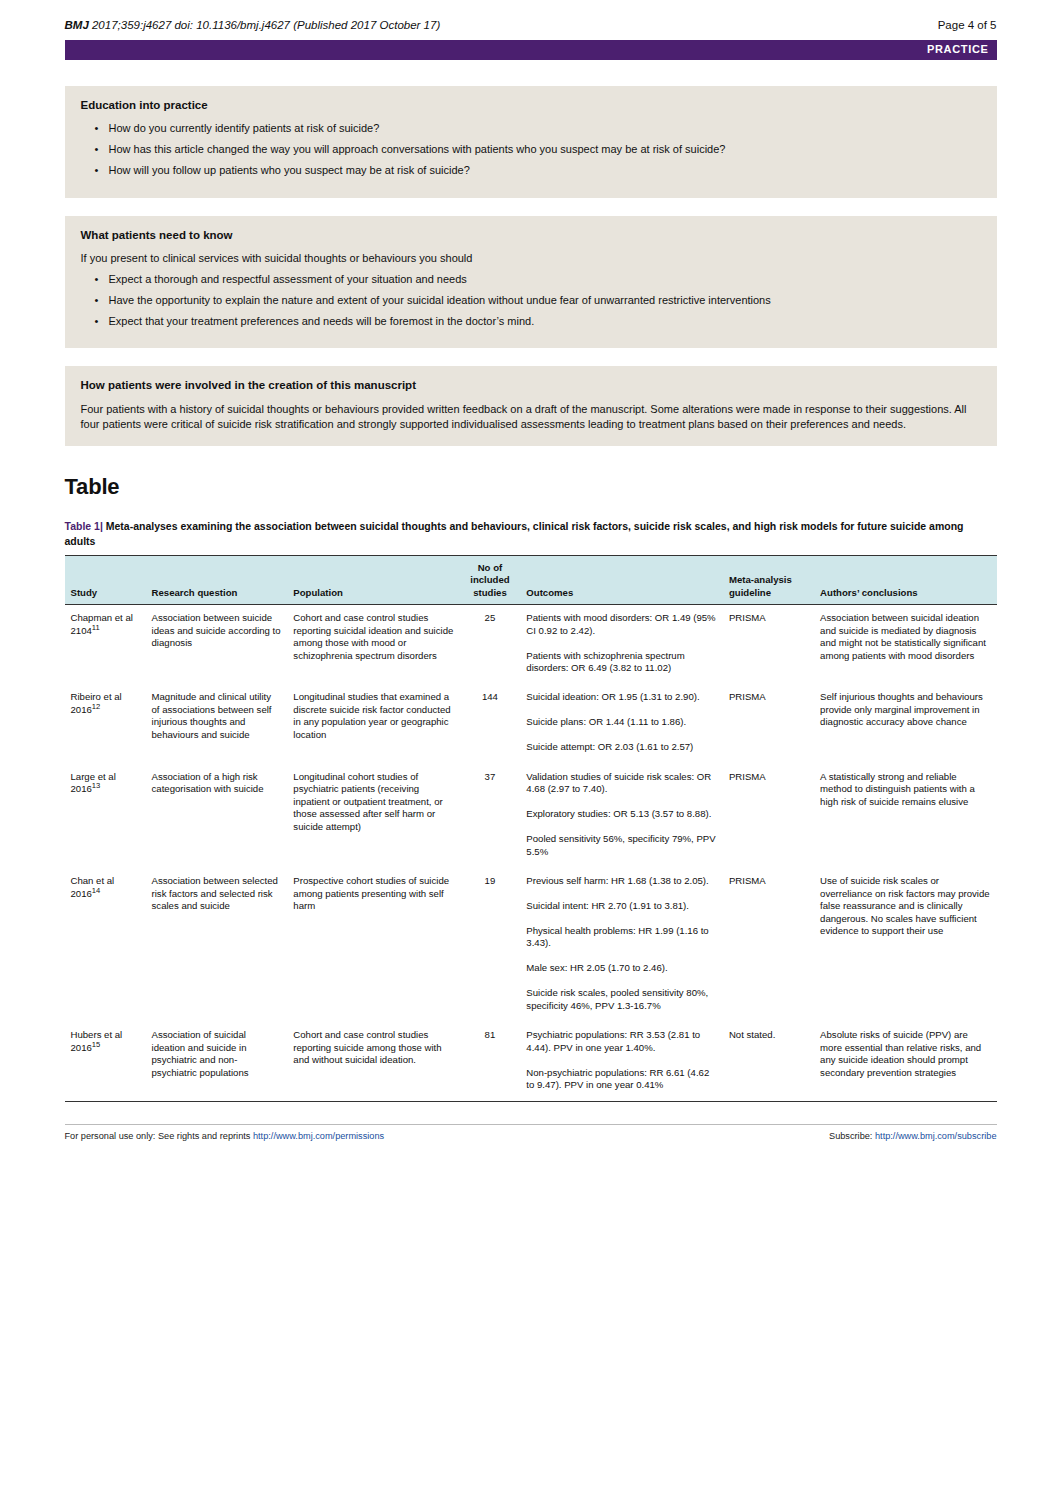BMJ 2017;359:j4627 doi: 10.1136/bmj.j4627 (Published 2017 October 17)
Page 4 of 5
PRACTICE
Education into practice
How do you currently identify patients at risk of suicide?
How has this article changed the way you will approach conversations with patients who you suspect may be at risk of suicide?
How will you follow up patients who you suspect may be at risk of suicide?
What patients need to know
If you present to clinical services with suicidal thoughts or behaviours you should
Expect a thorough and respectful assessment of your situation and needs
Have the opportunity to explain the nature and extent of your suicidal ideation without undue fear of unwarranted restrictive interventions
Expect that your treatment preferences and needs will be foremost in the doctor’s mind.
How patients were involved in the creation of this manuscript
Four patients with a history of suicidal thoughts or behaviours provided written feedback on a draft of the manuscript. Some alterations were made in response to their suggestions. All four patients were critical of suicide risk stratification and strongly supported individualised assessments leading to treatment plans based on their preferences and needs.
Table
Table 1| Meta-analyses examining the association between suicidal thoughts and behaviours, clinical risk factors, suicide risk scales, and high risk models for future suicide among adults
| Study | Research question | Population | No of included studies | Outcomes | Meta-analysis guideline | Authors’ conclusions |
| --- | --- | --- | --- | --- | --- | --- |
| Chapman et al 2104 11 | Association between suicide ideas and suicide according to diagnosis | Cohort and case control studies reporting suicidal ideation and suicide among those with mood or schizophrenia spectrum disorders | 25 | Patients with mood disorders: OR 1.49 (95% CI 0.92 to 2.42). Patients with schizophrenia spectrum disorders: OR 6.49 (3.82 to 11.02) | PRISMA | Association between suicidal ideation and suicide is mediated by diagnosis and might not be statistically significant among patients with mood disorders |
| Ribeiro et al 2016 12 | Magnitude and clinical utility of associations between self injurious thoughts and behaviours and suicide | Longitudinal studies that examined a discrete suicide risk factor conducted in any population year or geographic location | 144 | Suicidal ideation: OR 1.95 (1.31 to 2.90). Suicide plans: OR 1.44 (1.11 to 1.86). Suicide attempt: OR 2.03 (1.61 to 2.57) | PRISMA | Self injurious thoughts and behaviours provide only marginal improvement in diagnostic accuracy above chance |
| Large et al 2016 13 | Association of a high risk categorisation with suicide | Longitudinal cohort studies of psychiatric patients (receiving inpatient or outpatient treatment, or those assessed after self harm or suicide attempt) | 37 | Validation studies of suicide risk scales: OR 4.68 (2.97 to 7.40). Exploratory studies: OR 5.13 (3.57 to 8.88). Pooled sensitivity 56%, specificity 79%, PPV 5.5% | PRISMA | A statistically strong and reliable method to distinguish patients with a high risk of suicide remains elusive |
| Chan et al 2016 14 | Association between selected risk factors and selected risk scales and suicide | Prospective cohort studies of suicide among patients presenting with self harm | 19 | Previous self harm: HR 1.68 (1.38 to 2.05). Suicidal intent: HR 2.70 (1.91 to 3.81). Physical health problems: HR 1.99 (1.16 to 3.43). Male sex: HR 2.05 (1.70 to 2.46). Suicide risk scales, pooled sensitivity 80%, specificity 46%, PPV 1.3-16.7% | PRISMA | Use of suicide risk scales or overreliance on risk factors may provide false reassurance and is clinically dangerous. No scales have sufficient evidence to support their use |
| Hubers et al 2016 15 | Association of suicidal ideation and suicide in psychiatric and non-psychiatric populations | Cohort and case control studies reporting suicide among those with and without suicidal ideation. | 81 | Psychiatric populations: RR 3.53 (2.81 to 4.44). PPV in one year 1.40%. Non-psychiatric populations: RR 6.61 (4.62 to 9.47). PPV in one year 0.41% | Not stated. | Absolute risks of suicide (PPV) are more essential than relative risks, and any suicide ideation should prompt secondary prevention strategies |
For personal use only: See rights and reprints http://www.bmj.com/permissions
Subscribe: http://www.bmj.com/subscribe